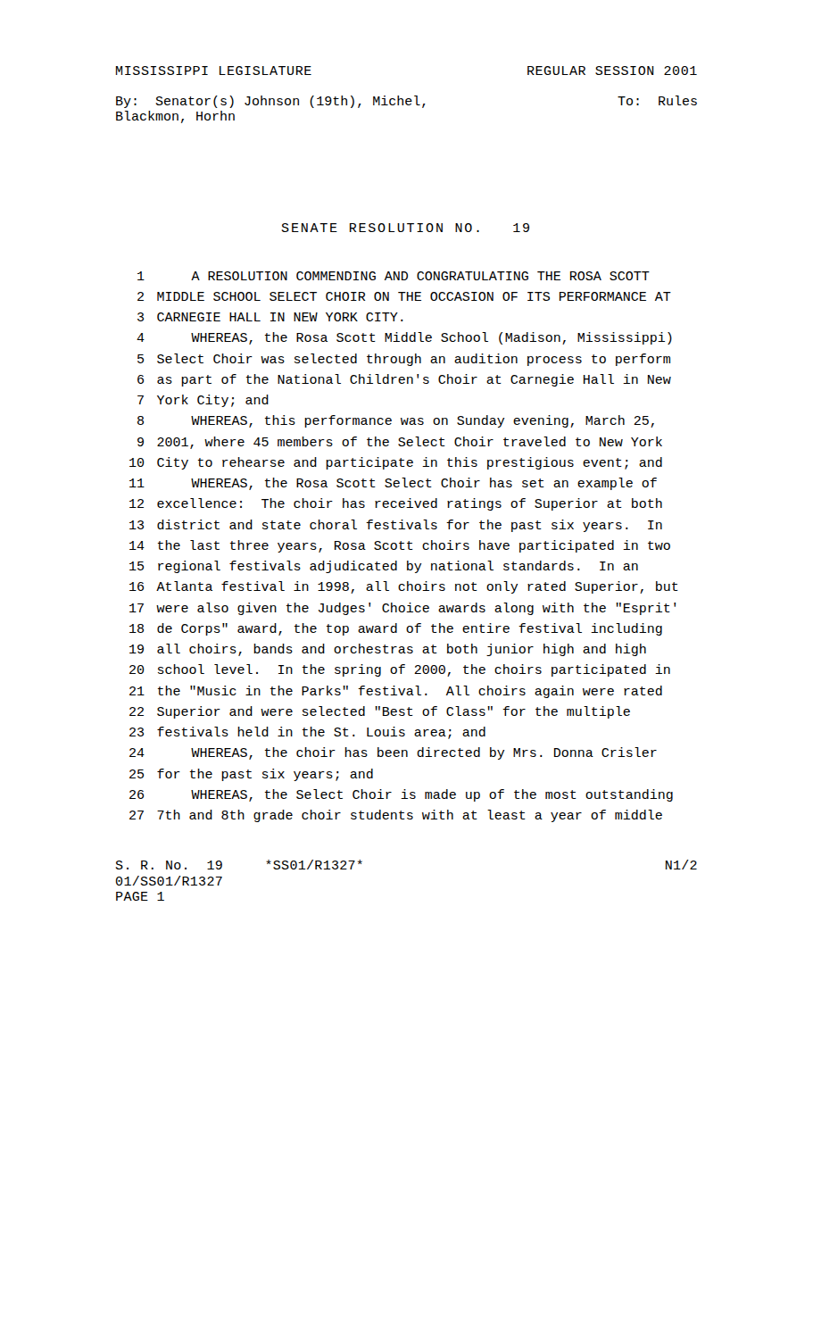Mississippi Legislature
Regular Session 2001
By: Senator(s) Johnson (19th), Michel, Blackmon, Horhn
To: Rules
Senate Resolution No. 19
A RESOLUTION COMMENDING AND CONGRATULATING THE ROSA SCOTT
MIDDLE SCHOOL SELECT CHOIR ON THE OCCASION OF ITS PERFORMANCE AT
CARNEGIE HALL IN NEW YORK CITY.
WHEREAS, the Rosa Scott Middle School (Madison, Mississippi)
Select Choir was selected through an audition process to perform
as part of the National Children's Choir at Carnegie Hall in New
York City; and
WHEREAS, this performance was on Sunday evening, March 25,
2001, where 45 members of the Select Choir traveled to New York
City to rehearse and participate in this prestigious event; and
WHEREAS, the Rosa Scott Select Choir has set an example of
excellence: The choir has received ratings of Superior at both
district and state choral festivals for the past six years. In
the last three years, Rosa Scott choirs have participated in two
regional festivals adjudicated by national standards. In an
Atlanta festival in 1998, all choirs not only rated Superior, but
were also given the Judges' Choice awards along with the "Esprit'
de Corps" award, the top award of the entire festival including
all choirs, bands and orchestras at both junior high and high
school level. In the spring of 2000, the choirs participated in
the "Music in the Parks" festival. All choirs again were rated
Superior and were selected "Best of Class" for the multiple
festivals held in the St. Louis area; and
WHEREAS, the choir has been directed by Mrs. Donna Crisler
for the past six years; and
WHEREAS, the Select Choir is made up of the most outstanding
7th and 8th grade choir students with at least a year of middle
S. R. No. 19 *SS01/R1327*
N1/2
01/SS01/R1327
PAGE 1